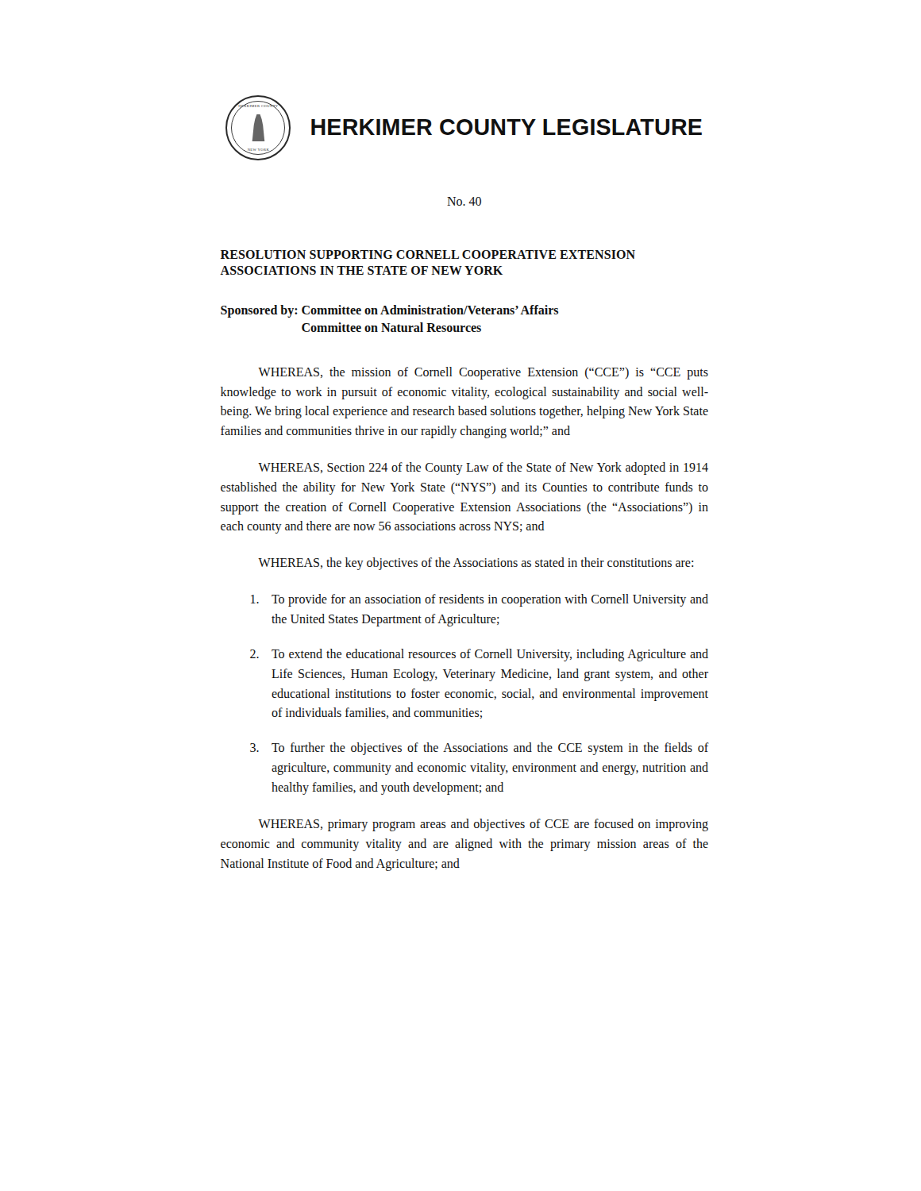HERKIMER COUNTY
NEW YORK
HERKIMER COUNTY LEGISLATURE
No. 40
Resolution Supporting Cornell Cooperative Extension
Associations in the State of New York
Sponsored by: Committee on Administration/Veterans’ Affairs
Committee on Natural Resources
WHEREAS, the mission of Cornell Cooperative Extension (“CCE”) is “CCE puts knowledge to work in pursuit of economic vitality, ecological sustainability and social well-being. We bring local experience and research based solutions together, helping New York State families and communities thrive in our rapidly changing world;” and
WHEREAS, Section 224 of the County Law of the State of New York adopted in 1914 established the ability for New York State (“NYS”) and its Counties to contribute funds to support the creation of Cornell Cooperative Extension Associations (the “Associations”) in each county and there are now 56 associations across NYS; and
WHEREAS, the key objectives of the Associations as stated in their constitutions are:
To provide for an association of residents in cooperation with Cornell University and the United States Department of Agriculture;
To extend the educational resources of Cornell University, including Agriculture and Life Sciences, Human Ecology, Veterinary Medicine, land grant system, and other educational institutions to foster economic, social, and environmental improvement of individuals families, and communities;
To further the objectives of the Associations and the CCE system in the fields of agriculture, community and economic vitality, environment and energy, nutrition and healthy families, and youth development; and
WHEREAS, primary program areas and objectives of CCE are focused on improving economic and community vitality and are aligned with the primary mission areas of the National Institute of Food and Agriculture; and